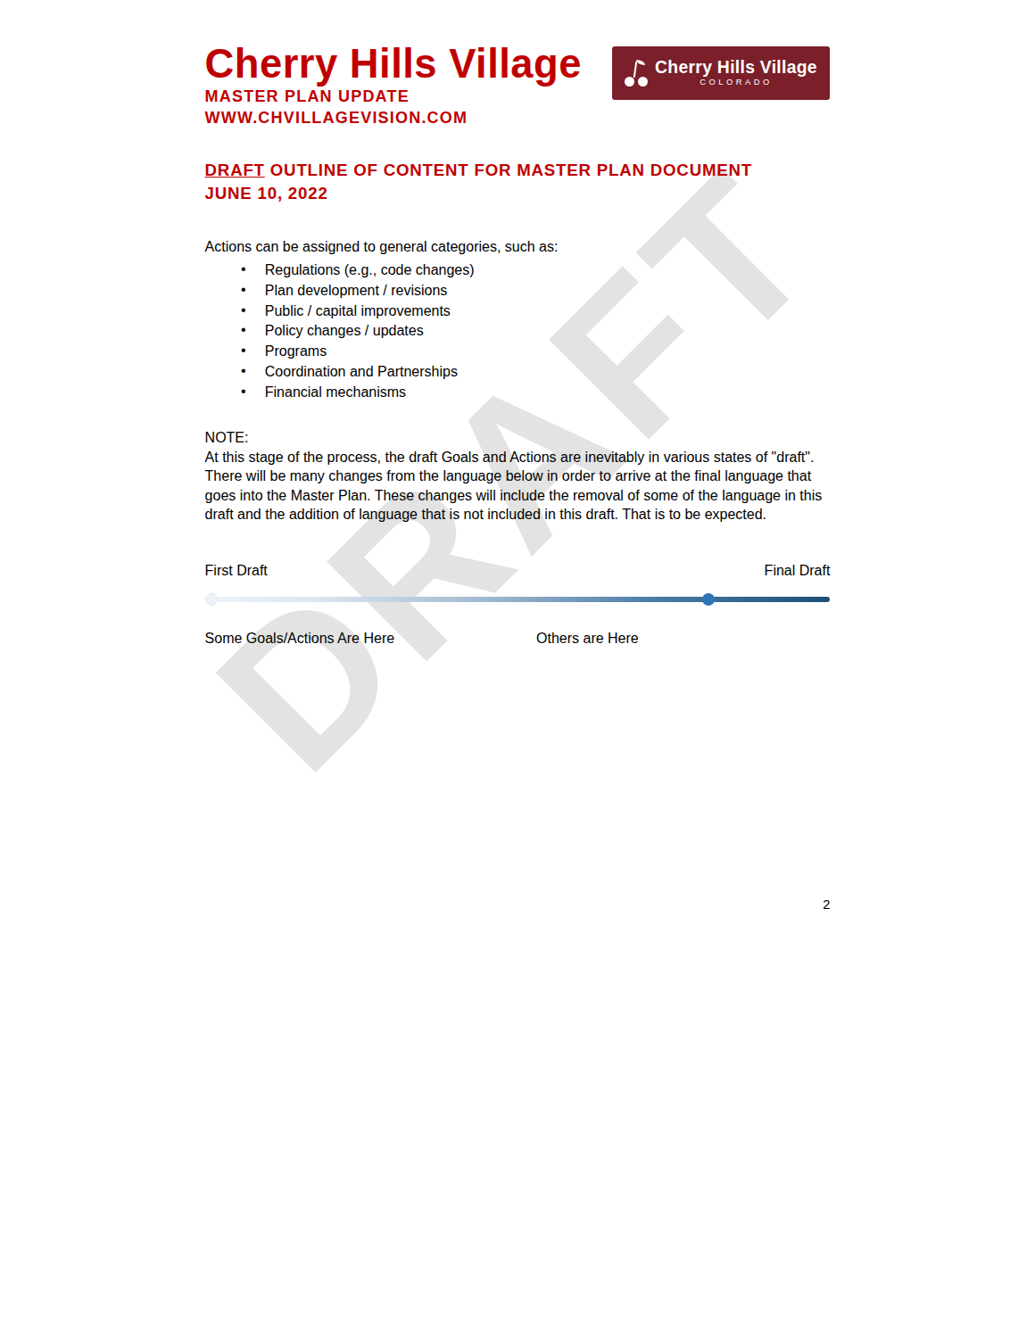DRAFT
Cherry Hills Village
MASTER PLAN UPDATE
WWW.CHVILLAGEVISION.COM
Cherry Hills Village COLORADO
DRAFT OUTLINE OF CONTENT FOR MASTER PLAN DOCUMENT
JUNE 10, 2022
Actions can be assigned to general categories, such as:
Regulations (e.g., code changes)
Plan development / revisions
Public / capital improvements
Policy changes / updates
Programs
Coordination and Partnerships
Financial mechanisms
NOTE:
At this stage of the process, the draft Goals and Actions are inevitably in various states of "draft". There will be many changes from the language below in order to arrive at the final language that goes into the Master Plan. These changes will include the removal of some of the language in this draft and the addition of language that is not included in this draft. That is to be expected.
First Draft Final Draft
Some Goals/Actions Are Here Others are Here
2